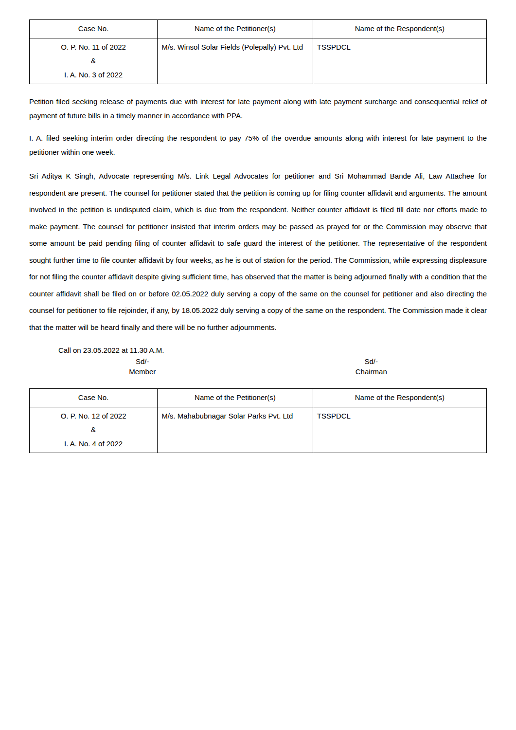| Case No. | Name of the Petitioner(s) | Name of the Respondent(s) |
| --- | --- | --- |
| O. P. No. 11 of 2022 & I. A. No. 3 of 2022 | M/s. Winsol Solar Fields (Polepally) Pvt. Ltd | TSSPDCL |
Petition filed seeking release of payments due with interest for late payment along with late payment surcharge and consequential relief of payment of future bills in a timely manner in accordance with PPA.
I. A. filed seeking interim order directing the respondent to pay 75% of the overdue amounts along with interest for late payment to the petitioner within one week.
Sri Aditya K Singh, Advocate representing M/s. Link Legal Advocates for petitioner and Sri Mohammad Bande Ali, Law Attachee for respondent are present. The counsel for petitioner stated that the petition is coming up for filing counter affidavit and arguments. The amount involved in the petition is undisputed claim, which is due from the respondent. Neither counter affidavit is filed till date nor efforts made to make payment. The counsel for petitioner insisted that interim orders may be passed as prayed for or the Commission may observe that some amount be paid pending filing of counter affidavit to safe guard the interest of the petitioner. The representative of the respondent sought further time to file counter affidavit by four weeks, as he is out of station for the period. The Commission, while expressing displeasure for not filing the counter affidavit despite giving sufficient time, has observed that the matter is being adjourned finally with a condition that the counter affidavit shall be filed on or before 02.05.2022 duly serving a copy of the same on the counsel for petitioner and also directing the counsel for petitioner to file rejoinder, if any, by 18.05.2022 duly serving a copy of the same on the respondent. The Commission made it clear that the matter will be heard finally and there will be no further adjournments.
Call on 23.05.2022 at 11.30 A.M.
Sd/-
Member
Sd/-
Chairman
| Case No. | Name of the Petitioner(s) | Name of the Respondent(s) |
| --- | --- | --- |
| O. P. No. 12 of 2022 & I. A. No. 4 of 2022 | M/s. Mahabubnagar Solar Parks Pvt. Ltd | TSSPDCL |